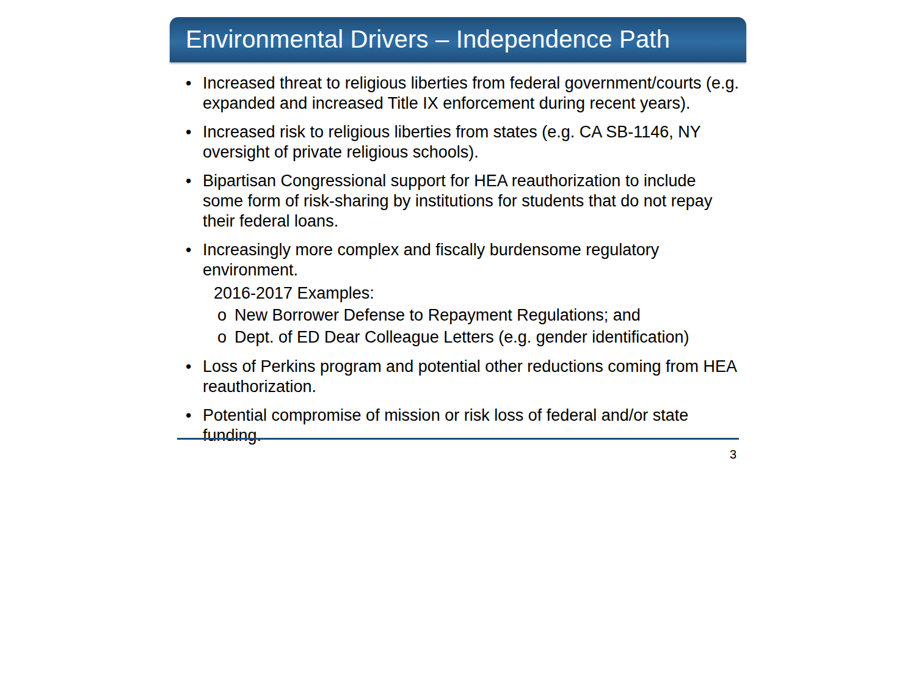Environmental Drivers – Independence Path
Increased threat to religious liberties from federal government/courts (e.g. expanded and increased Title IX enforcement during recent years).
Increased risk to religious liberties from states (e.g. CA SB-1146, NY oversight of private religious schools).
Bipartisan Congressional support for HEA reauthorization to include some form of risk-sharing by institutions for students that do not repay their federal loans.
Increasingly more complex and fiscally burdensome regulatory environment.
2016-2017 Examples:
New Borrower Defense to Repayment Regulations; and
Dept. of ED Dear Colleague Letters (e.g. gender identification)
Loss of Perkins program and potential other reductions coming from HEA reauthorization.
Potential compromise of mission or risk loss of federal and/or state funding.
3